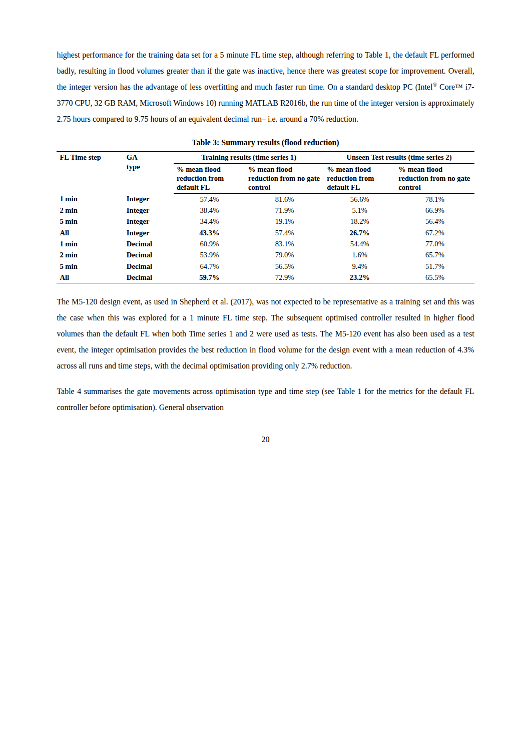highest performance for the training data set for a 5 minute FL time step, although referring to Table 1, the default FL performed badly, resulting in flood volumes greater than if the gate was inactive, hence there was greatest scope for improvement. Overall, the integer version has the advantage of less overfitting and much faster run time. On a standard desktop PC (Intel® Core™ i7-3770 CPU, 32 GB RAM, Microsoft Windows 10) running MATLAB R2016b, the run time of the integer version is approximately 2.75 hours compared to 9.75 hours of an equivalent decimal run– i.e. around a 70% reduction.
Table 3: Summary results (flood reduction)
| FL Time step | GA type | Training results (time series 1) | Unseen Test results (time series 2) |
| --- | --- | --- | --- |
| % mean flood reduction from default FL | % mean flood reduction from no gate control | % mean flood reduction from default FL | % mean flood reduction from no gate control |
| 1 min | Integer | 57.4% | 81.6% | 56.6% | 78.1% |
| 2 min | Integer | 38.4% | 71.9% | 5.1% | 66.9% |
| 5 min | Integer | 34.4% | 19.1% | 18.2% | 56.4% |
| All | Integer | 43.3% | 57.4% | 26.7% | 67.2% |
| 1 min | Decimal | 60.9% | 83.1% | 54.4% | 77.0% |
| 2 min | Decimal | 53.9% | 79.0% | 1.6% | 65.7% |
| 5 min | Decimal | 64.7% | 56.5% | 9.4% | 51.7% |
| All | Decimal | 59.7% | 72.9% | 23.2% | 65.5% |
The M5-120 design event, as used in Shepherd et al. (2017), was not expected to be representative as a training set and this was the case when this was explored for a 1 minute FL time step. The subsequent optimised controller resulted in higher flood volumes than the default FL when both Time series 1 and 2 were used as tests. The M5-120 event has also been used as a test event, the integer optimisation provides the best reduction in flood volume for the design event with a mean reduction of 4.3% across all runs and time steps, with the decimal optimisation providing only 2.7% reduction.
Table 4 summarises the gate movements across optimisation type and time step (see Table 1 for the metrics for the default FL controller before optimisation). General observation
20